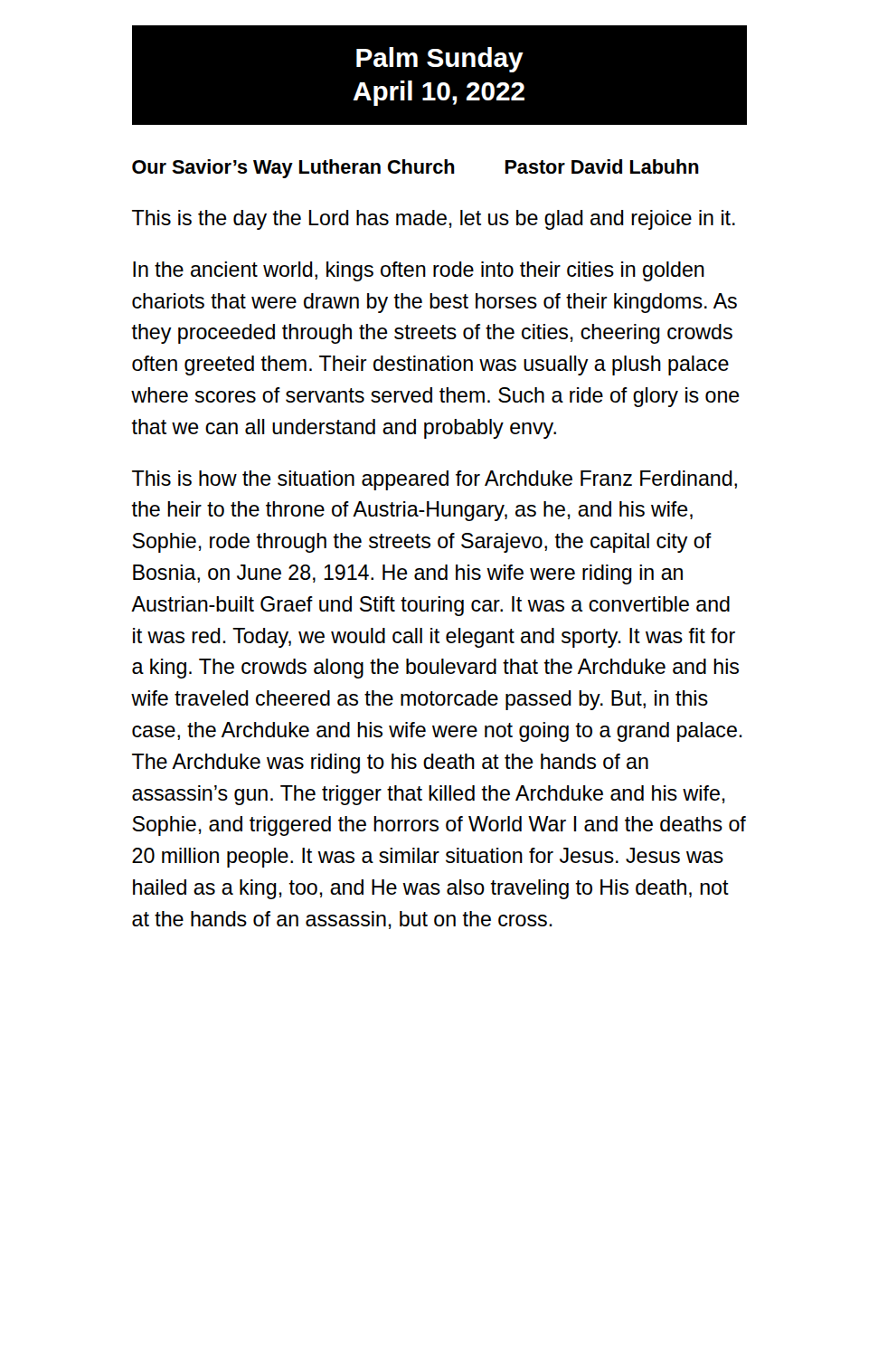Palm Sunday
April 10, 2022
Our Savior’s Way Lutheran Church Pastor David Labuhn
This is the day the Lord has made, let us be glad and rejoice in it.
In the ancient world, kings often rode into their cities in golden chariots that were drawn by the best horses of their kingdoms. As they proceeded through the streets of the cities, cheering crowds often greeted them. Their destination was usually a plush palace where scores of servants served them. Such a ride of glory is one that we can all understand and probably envy.
This is how the situation appeared for Archduke Franz Ferdinand, the heir to the throne of Austria-Hungary, as he, and his wife, Sophie, rode through the streets of Sarajevo, the capital city of Bosnia, on June 28, 1914. He and his wife were riding in an Austrian-built Graef und Stift touring car. It was a convertible and it was red. Today, we would call it elegant and sporty. It was fit for a king. The crowds along the boulevard that the Archduke and his wife traveled cheered as the motorcade passed by. But, in this case, the Archduke and his wife were not going to a grand palace. The Archduke was riding to his death at the hands of an assassin’s gun. The trigger that killed the Archduke and his wife, Sophie, and triggered the horrors of World War I and the deaths of 20 million people. It was a similar situation for Jesus. Jesus was hailed as a king, too, and He was also traveling to His death, not at the hands of an assassin, but on the cross.